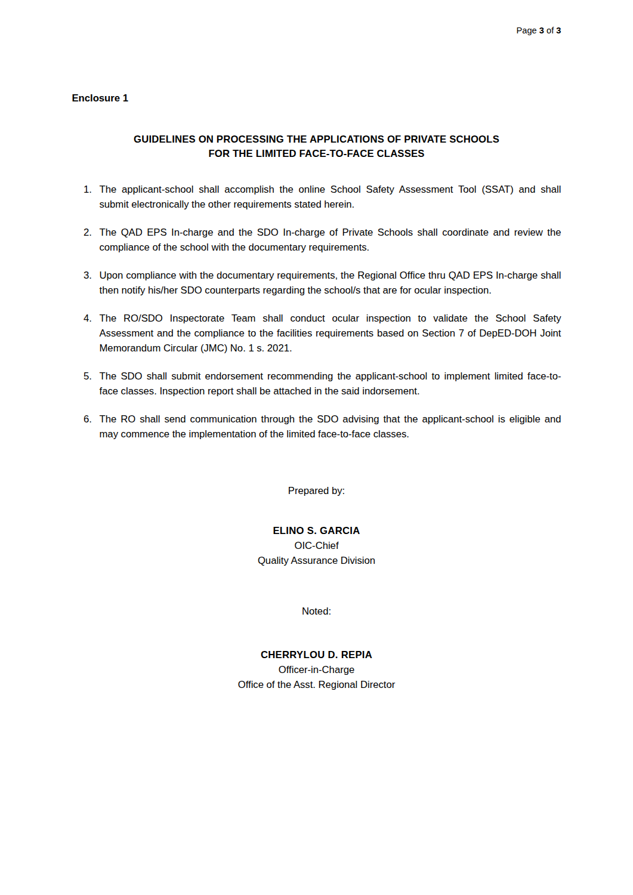Page 3 of 3
Enclosure 1
GUIDELINES ON PROCESSING THE APPLICATIONS OF PRIVATE SCHOOLS
FOR THE LIMITED FACE-TO-FACE CLASSES
The applicant-school shall accomplish the online School Safety Assessment Tool (SSAT) and shall submit electronically the other requirements stated herein.
The QAD EPS In-charge and the SDO In-charge of Private Schools shall coordinate and review the compliance of the school with the documentary requirements.
Upon compliance with the documentary requirements, the Regional Office thru QAD EPS In-charge shall then notify his/her SDO counterparts regarding the school/s that are for ocular inspection.
The RO/SDO Inspectorate Team shall conduct ocular inspection to validate the School Safety Assessment and the compliance to the facilities requirements based on Section 7 of DepED-DOH Joint Memorandum Circular (JMC) No. 1 s. 2021.
The SDO shall submit endorsement recommending the applicant-school to implement limited face-to-face classes. Inspection report shall be attached in the said indorsement.
The RO shall send communication through the SDO advising that the applicant-school is eligible and may commence the implementation of the limited face-to-face classes.
Prepared by:
ELINO S. GARCIA
OIC-Chief
Quality Assurance Division
Noted:
CHERRYLOU D. REPIA
Officer-in-Charge
Office of the Asst. Regional Director